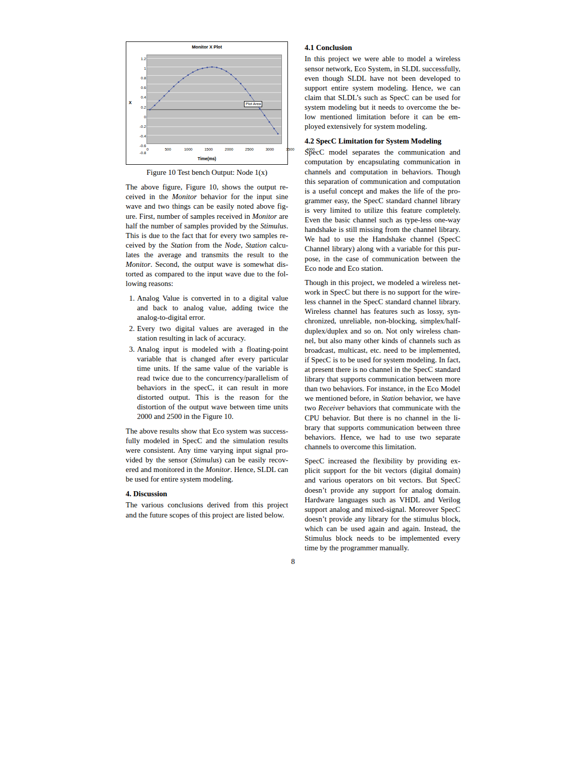Monitor X Plot
1.2
1
0.8
0.6
0.4
0.2
0
-0.2
-0.4
-0.6
-0.8
X
Plot Area
0
500
1000
1500
2000
2500
3000
3500
4000
Time(ms)
Figure 10 Test bench Output: Node 1(x)
The above figure, Figure 10, shows the output received in the Monitor behavior for the input sine wave and two things can be easily noted above figure. First, number of samples received in Monitor are half the number of samples provided by the Stimulus. This is due to the fact that for every two samples received by the Station from the Node, Station calculates the average and transmits the result to the Monitor. Second, the output wave is somewhat distorted as compared to the input wave due to the following reasons:
Analog Value is converted in to a digital value and back to analog value, adding twice the analog-to-digital error.
Every two digital values are averaged in the station resulting in lack of accuracy.
Analog input is modeled with a floating-point variable that is changed after every particular time units. If the same value of the variable is read twice due to the concurrency/parallelism of behaviors in the specC, it can result in more distorted output. This is the reason for the distortion of the output wave between time units 2000 and 2500 in the Figure 10.
The above results show that Eco system was successfully modeled in SpecC and the simulation results were consistent. Any time varying input signal provided by the sensor (Stimulus) can be easily recovered and monitored in the Monitor. Hence, SLDL can be used for entire system modeling.
4. Discussion
The various conclusions derived from this project and the future scopes of this project are listed below.
4.1 Conclusion
In this project we were able to model a wireless sensor network, Eco System, in SLDL successfully, even though SLDL have not been developed to support entire system modeling. Hence, we can claim that SLDL’s such as SpecC can be used for system modeling but it needs to overcome the below mentioned limitation before it can be employed extensively for system modeling.
4.2 SpecC Limitation for System Modeling
SpecC model separates the communication and computation by encapsulating communication in channels and computation in behaviors. Though this separation of communication and computation is a useful concept and makes the life of the programmer easy, the SpecC standard channel library is very limited to utilize this feature completely. Even the basic channel such as type-less one-way handshake is still missing from the channel library. We had to use the Handshake channel (SpecC Channel library) along with a variable for this purpose, in the case of communication between the Eco node and Eco station.
Though in this project, we modeled a wireless network in SpecC but there is no support for the wireless channel in the SpecC standard channel library. Wireless channel has features such as lossy, synchronized, unreliable, non-blocking, simplex/half-duplex/duplex and so on. Not only wireless channel, but also many other kinds of channels such as broadcast, multicast, etc. need to be implemented, if SpecC is to be used for system modeling. In fact, at present there is no channel in the SpecC standard library that supports communication between more than two behaviors. For instance, in the Eco Model we mentioned before, in Station behavior, we have two Receiver behaviors that communicate with the CPU behavior. But there is no channel in the library that supports communication between three behaviors. Hence, we had to use two separate channels to overcome this limitation.
SpecC increased the flexibility by providing explicit support for the bit vectors (digital domain) and various operators on bit vectors. But SpecC doesn’t provide any support for analog domain. Hardware languages such as VHDL and Verilog support analog and mixed-signal. Moreover SpecC doesn’t provide any library for the stimulus block, which can be used again and again. Instead, the Stimulus block needs to be implemented every time by the programmer manually.
8